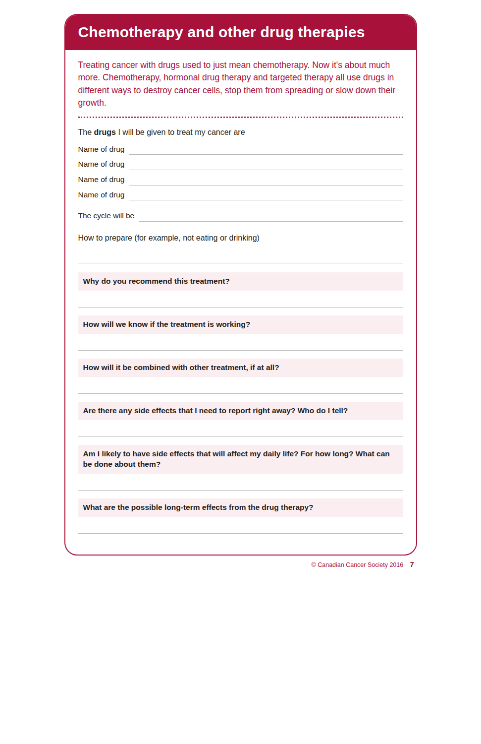Chemotherapy and other drug therapies
Treating cancer with drugs used to just mean chemotherapy. Now it's about much more. Chemotherapy, hormonal drug therapy and targeted therapy all use drugs in different ways to destroy cancer cells, stop them from spreading or slow down their growth.
The drugs I will be given to treat my cancer are
Name of drug
Name of drug
Name of drug
Name of drug
The cycle will be
How to prepare (for example, not eating or drinking)
Why do you recommend this treatment?
How will we know if the treatment is working?
How will it be combined with other treatment, if at all?
Are there any side effects that I need to report right away? Who do I tell?
Am I likely to have side effects that will affect my daily life? For how long? What can be done about them?
What are the possible long-term effects from the drug therapy?
© Canadian Cancer Society 2016 7